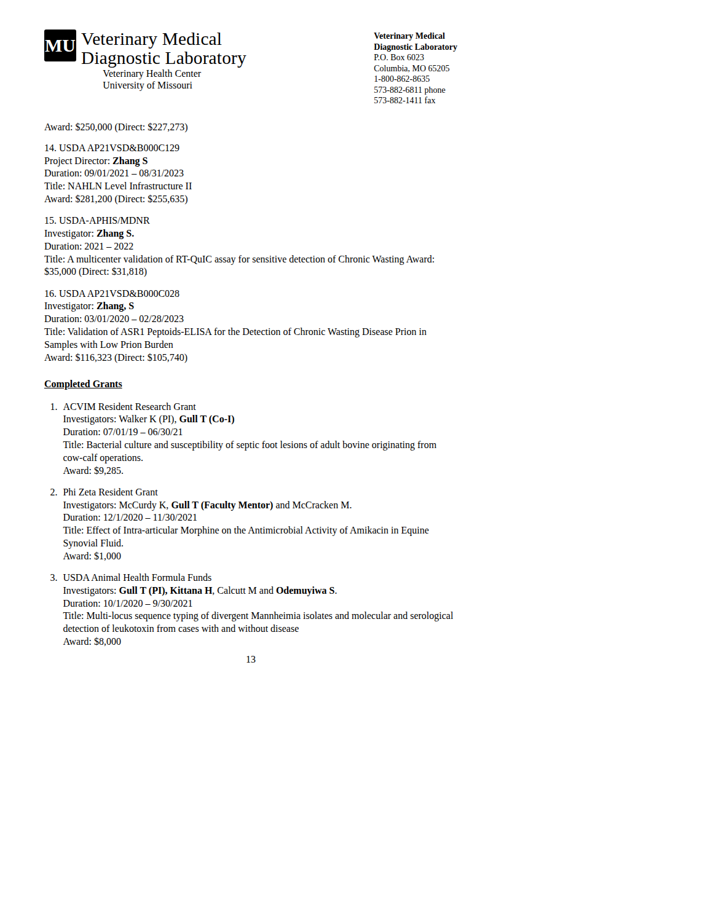MU
Veterinary Medical
Diagnostic Laboratory
Veterinary Health Center
University of Missouri
Veterinary Medical
Diagnostic Laboratory
P.O. Box 6023
Columbia, MO 65205
1-800-862-8635
573-882-6811 phone
573-882-1411 fax
Award: $250,000 (Direct: $227,273)
14. USDA AP21VSD&B000C129
Project Director: Zhang S
Duration: 09/01/2021 – 08/31/2023
Title: NAHLN Level Infrastructure II
Award: $281,200 (Direct: $255,635)
15. USDA-APHIS/MDNR
Investigator: Zhang S.
Duration: 2021 – 2022
Title: A multicenter validation of RT-QuIC assay for sensitive detection of Chronic Wasting Award: $35,000 (Direct: $31,818)
16. USDA AP21VSD&B000C028
Investigator: Zhang, S
Duration: 03/01/2020 – 02/28/2023
Title: Validation of ASR1 Peptoids-ELISA for the Detection of Chronic Wasting Disease Prion in Samples with Low Prion Burden
Award: $116,323 (Direct: $105,740)
Completed Grants
ACVIM Resident Research Grant
Investigators: Walker K (PI), Gull T (Co-I)
Duration: 07/01/19 – 06/30/21
Title: Bacterial culture and susceptibility of septic foot lesions of adult bovine originating from cow-calf operations.
Award: $9,285.
Phi Zeta Resident Grant
Investigators: McCurdy K, Gull T (Faculty Mentor) and McCracken M.
Duration: 12/1/2020 – 11/30/2021
Title: Effect of Intra-articular Morphine on the Antimicrobial Activity of Amikacin in Equine Synovial Fluid.
Award: $1,000
USDA Animal Health Formula Funds
Investigators: Gull T (PI), Kittana H, Calcutt M and Odemuyiwa S.
Duration: 10/1/2020 – 9/30/2021
Title: Multi-locus sequence typing of divergent Mannheimia isolates and molecular and serological detection of leukotoxin from cases with and without disease
Award: $8,000
13